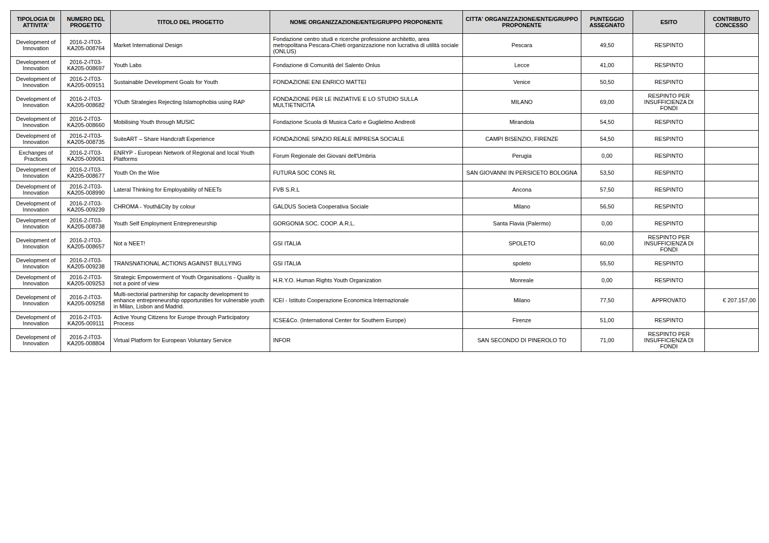| TIPOLOGIA DI ATTIVITA' | NUMERO DEL PROGETTO | TITOLO DEL PROGETTO | NOME ORGANIZZAZIONE/ENTE/GRUPPO PROPONENTE | CITTA' ORGANIZZAZIONE/ENTE/GRUPPO PROPONENTE | PUNTEGGIO ASSEGNATO | ESITO | CONTRIBUTO CONCESSO |
| --- | --- | --- | --- | --- | --- | --- | --- |
| Development of Innovation | 2016-2-IT03-KA205-008764 | Market International Design | Fondazione centro studi e ricerche professione architetto, area metropolitana Pescara-Chieti organizzazione non lucrativa di utilità sociale (ONLUS) | Pescara | 49,50 | RESPINTO | |
| Development of Innovation | 2016-2-IT03-KA205-008697 | Youth Labs | Fondazione di Comunità del Salento Onlus | Lecce | 41,00 | RESPINTO | |
| Development of Innovation | 2016-2-IT03-KA205-009151 | Sustainable Development Goals for Youth | FONDAZIONE ENI ENRICO MATTEI | Venice | 50,50 | RESPINTO | |
| Development of Innovation | 2016-2-IT03-KA205-008682 | YOuth Strategies Rejecting Islamophobia using RAP | FONDAZIONE PER LE INIZIATIVE E LO STUDIO SULLA MULTIETNICITA | MILANO | 69,00 | RESPINTO PER INSUFFICIENZA DI FONDI | |
| Development of Innovation | 2016-2-IT03-KA205-008660 | Mobilising Youth through MUSIC | Fondazione Scuola di Musica Carlo e Guglielmo Andreoli | Mirandola | 54,50 | RESPINTO | |
| Development of Innovation | 2016-2-IT03-KA205-008735 | SuiteART – Share Handcraft Experience | FONDAZIONE SPAZIO REALE IMPRESA SOCIALE | CAMPI BISENZIO, FIRENZE | 54,50 | RESPINTO | |
| Exchanges of Practices | 2016-2-IT03-KA205-009061 | ENRYP - European Network of Regional and local Youth Platforms | Forum Regionale dei Giovani dell'Umbria | Perugia | 0,00 | RESPINTO | |
| Development of Innovation | 2016-2-IT03-KA205-008677 | Youth On the Wire | FUTURA SOC CONS RL | SAN GIOVANNI IN PERSICETO BOLOGNA | 53,50 | RESPINTO | |
| Development of Innovation | 2016-2-IT03-KA205-008990 | Lateral Thinking for Employability of NEETs | FVB S.R.L | Ancona | 57,50 | RESPINTO | |
| Development of Innovation | 2016-2-IT03-KA205-009239 | CHROMA - Youth&City by colour | GALDUS Società Cooperativa Sociale | Milano | 56,50 | RESPINTO | |
| Development of Innovation | 2016-2-IT03-KA205-008738 | Youth Self Employment Entrepreneurship | GORGONIA SOC. COOP. A.R.L. | Santa Flavia (Palermo) | 0,00 | RESPINTO | |
| Development of Innovation | 2016-2-IT03-KA205-008657 | Not a NEET! | GSI ITALIA | SPOLETO | 60,00 | RESPINTO PER INSUFFICIENZA DI FONDI | |
| Development of Innovation | 2016-2-IT03-KA205-009238 | TRANSNATIONAL ACTIONS AGAINST BULLYING | GSI ITALIA | spoleto | 55,50 | RESPINTO | |
| Development of Innovation | 2016-2-IT03-KA205-009253 | Strategic Empowerment of Youth Organisations - Quality is not a point of view | H.R.Y.O. Human Rights Youth Organization | Monreale | 0,00 | RESPINTO | |
| Development of Innovation | 2016-2-IT03-KA205-009258 | Multi-sectorial partnership for capacity development to enhance entrepreneurship opportunities for vulnerable youth in Milan, Lisbon and Madrid. | ICEI - Istituto Cooperazione Economica Internazionale | Milano | 77,50 | APPROVATO | € 207.157,00 |
| Development of Innovation | 2016-2-IT03-KA205-009111 | Active Young Citizens for Europe through Participatory Process | ICSE&Co. (International Center for Southern Europe) | Firenze | 51,00 | RESPINTO | |
| Development of Innovation | 2016-2-IT03-KA205-008804 | Virtual Platform for European Voluntary Service | INFOR | SAN SECONDO DI PINEROLO TO | 71,00 | RESPINTO PER INSUFFICIENZA DI FONDI | |